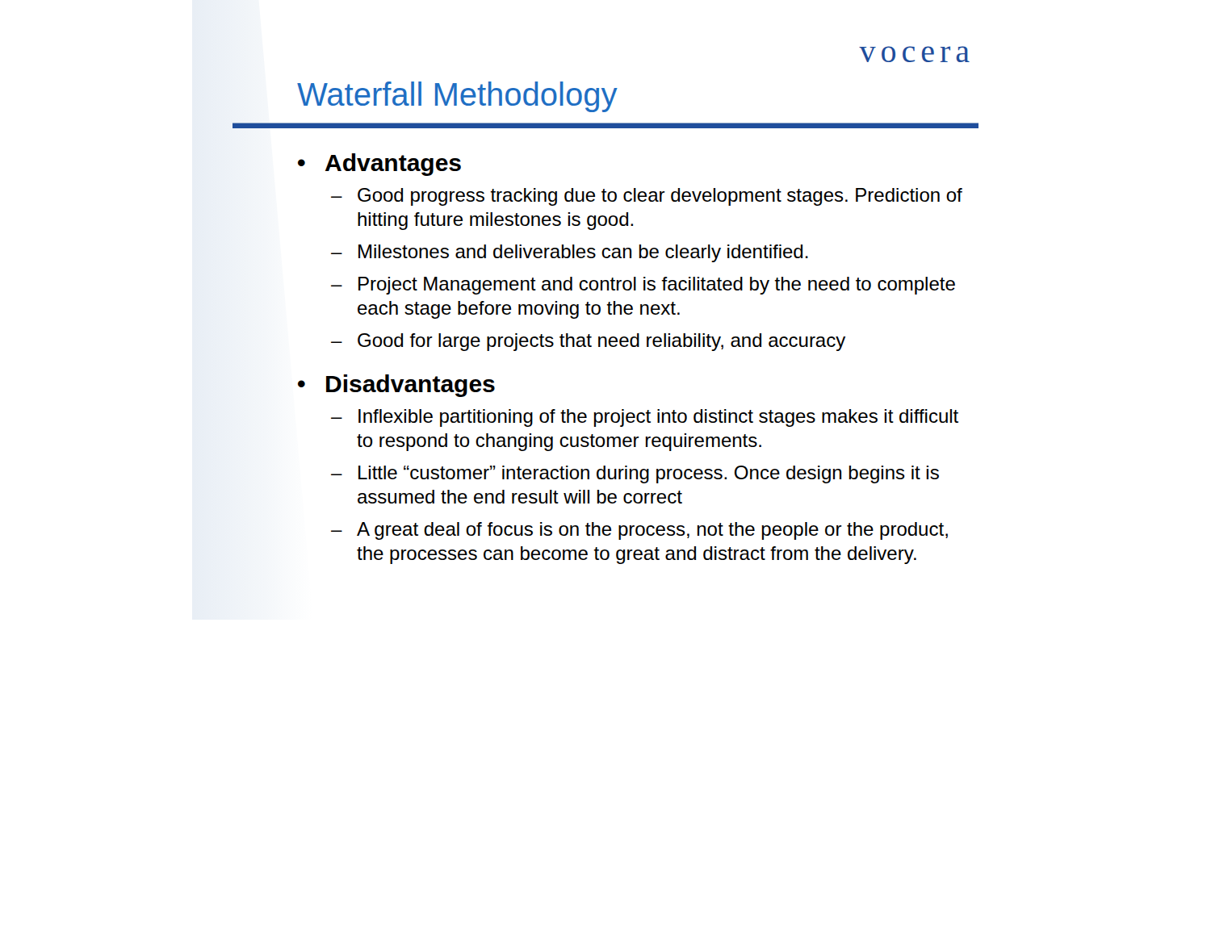vocera
Waterfall Methodology
Advantages
Good progress tracking due to clear development stages. Prediction of hitting future milestones is good.
Milestones and deliverables can be clearly identified.
Project Management and control is facilitated by the need to complete each stage before moving to the next.
Good for large projects that need reliability, and accuracy
Disadvantages
Inflexible partitioning of the project into distinct stages makes it difficult to respond to changing customer requirements.
Little “customer” interaction during process. Once design begins it is assumed the end result will be correct
A great deal of focus is on the process, not the people or the product, the processes can become to great and distract from the delivery.